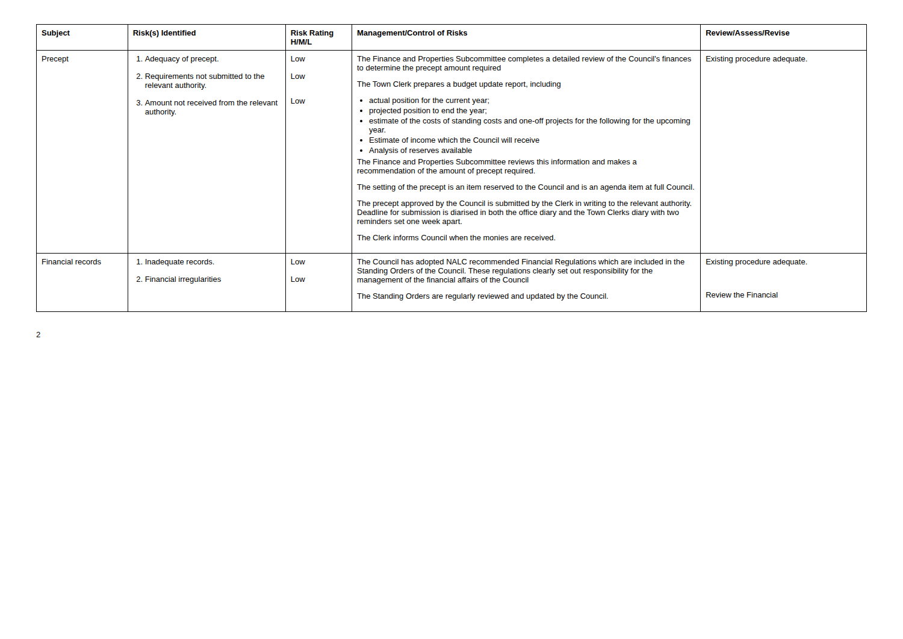| Subject | Risk(s) Identified | Risk Rating H/M/L | Management/Control of Risks | Review/Assess/Revise |
| --- | --- | --- | --- | --- |
| Precept | Adequacy of precept. Requirements not submitted to the relevant authority. Amount not received from the relevant authority. | Low Low Low | The Finance and Properties Subcommittee completes a detailed review of the Council's finances to determine the precept amount required The Town Clerk prepares a budget update report, including actual position for the current year; projected position to end the year; estimate of the costs of standing costs and one-off projects for the following for the upcoming year. Estimate of income which the Council will receive Analysis of reserves available The Finance and Properties Subcommittee reviews this information and makes a recommendation of the amount of precept required. The setting of the precept is an item reserved to the Council and is an agenda item at full Council. The precept approved by the Council is submitted by the Clerk in writing to the relevant authority. Deadline for submission is diarised in both the office diary and the Town Clerks diary with two reminders set one week apart. The Clerk informs Council when the monies are received. | Existing procedure adequate. |
| Financial records | Inadequate records. Financial irregularities | Low Low | The Council has adopted NALC recommended Financial Regulations which are included in the Standing Orders of the Council. These regulations clearly set out responsibility for the management of the financial affairs of the Council The Standing Orders are regularly reviewed and updated by the Council. | Existing procedure adequate. Review the Financial |
2